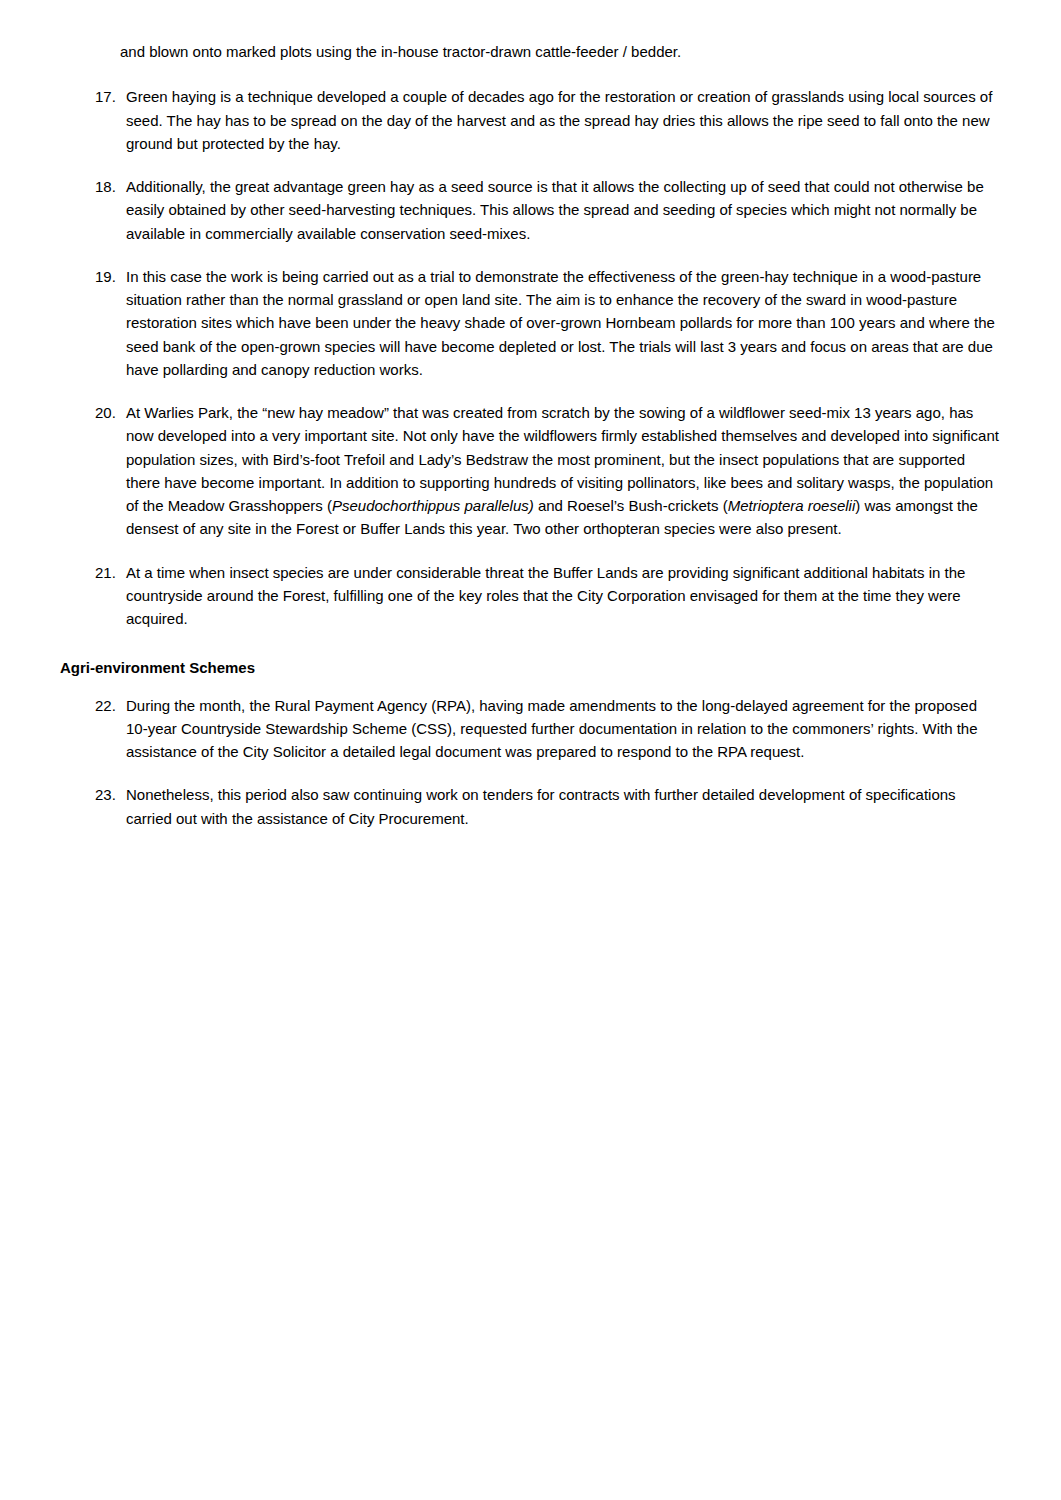and blown onto marked plots using the in-house tractor-drawn cattle-feeder / bedder.
Green haying is a technique developed a couple of decades ago for the restoration or creation of grasslands using local sources of seed. The hay has to be spread on the day of the harvest and as the spread hay dries this allows the ripe seed to fall onto the new ground but protected by the hay.
Additionally, the great advantage green hay as a seed source is that it allows the collecting up of seed that could not otherwise be easily obtained by other seed-harvesting techniques. This allows the spread and seeding of species which might not normally be available in commercially available conservation seed-mixes.
In this case the work is being carried out as a trial to demonstrate the effectiveness of the green-hay technique in a wood-pasture situation rather than the normal grassland or open land site. The aim is to enhance the recovery of the sward in wood-pasture restoration sites which have been under the heavy shade of over-grown Hornbeam pollards for more than 100 years and where the seed bank of the open-grown species will have become depleted or lost. The trials will last 3 years and focus on areas that are due have pollarding and canopy reduction works.
At Warlies Park, the “new hay meadow” that was created from scratch by the sowing of a wildflower seed-mix 13 years ago, has now developed into a very important site. Not only have the wildflowers firmly established themselves and developed into significant population sizes, with Bird’s-foot Trefoil and Lady’s Bedstraw the most prominent, but the insect populations that are supported there have become important. In addition to supporting hundreds of visiting pollinators, like bees and solitary wasps, the population of the Meadow Grasshoppers (Pseudochorthippus parallelus) and Roesel’s Bush-crickets (Metrioptera roeselii) was amongst the densest of any site in the Forest or Buffer Lands this year. Two other orthopteran species were also present.
At a time when insect species are under considerable threat the Buffer Lands are providing significant additional habitats in the countryside around the Forest, fulfilling one of the key roles that the City Corporation envisaged for them at the time they were acquired.
Agri-environment Schemes
During the month, the Rural Payment Agency (RPA), having made amendments to the long-delayed agreement for the proposed 10-year Countryside Stewardship Scheme (CSS), requested further documentation in relation to the commoners’ rights. With the assistance of the City Solicitor a detailed legal document was prepared to respond to the RPA request.
Nonetheless, this period also saw continuing work on tenders for contracts with further detailed development of specifications carried out with the assistance of City Procurement.